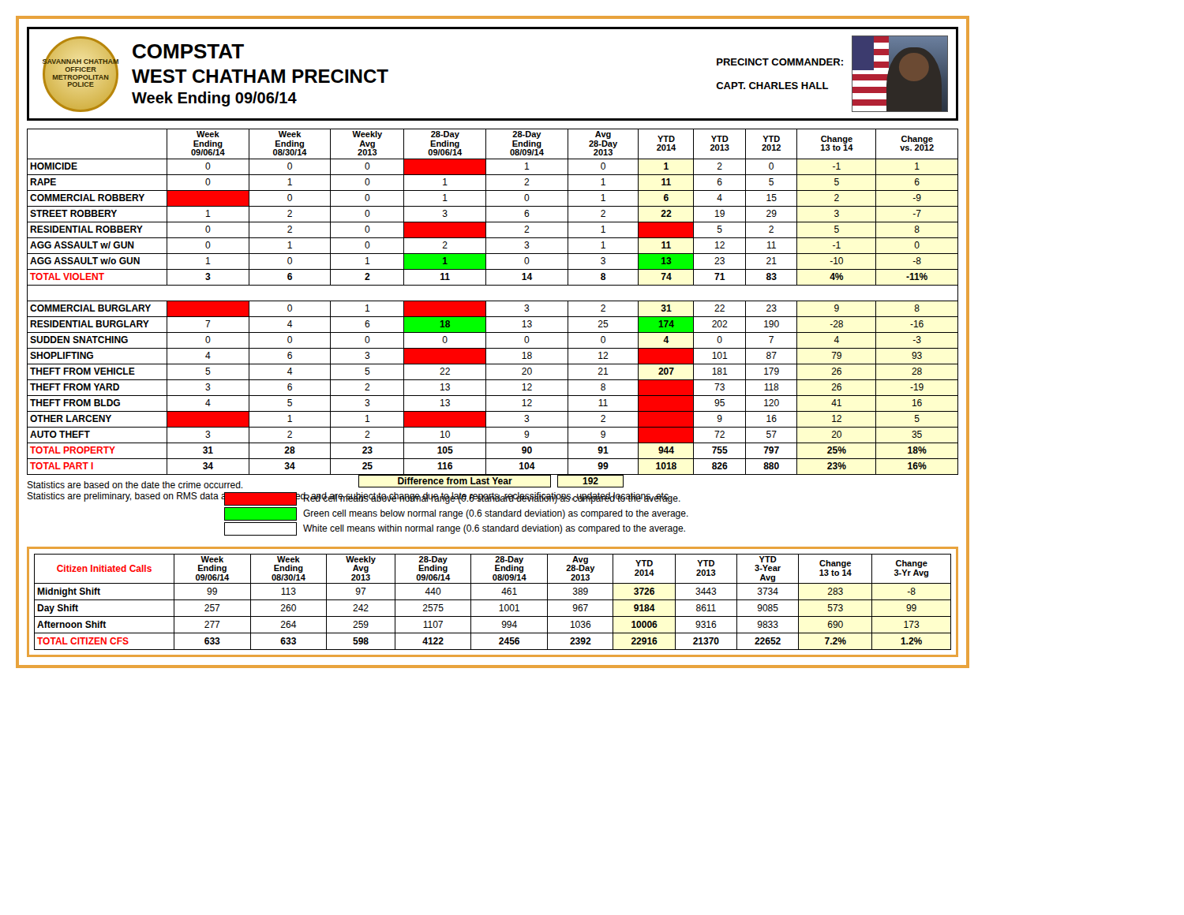SAVANNAH CHATHAM
OFFICER
METROPOLITAN
POLICE
COMPSTAT
WEST CHATHAM PRECINCT
Week Ending 09/06/14
PRECINCT COMMANDER:
CAPT. CHARLES HALL
| | Week Ending 09/06/14 | Week Ending 08/30/14 | Weekly Avg 2013 | 28-Day Ending 09/06/14 | 28-Day Ending 08/09/14 | Avg 28-Day 2013 | YTD 2014 | YTD 2013 | YTD 2012 | Change 13 to 14 | Change vs. 2012 |
| --- | --- | --- | --- | --- | --- | --- | --- | --- | --- | --- | --- |
| HOMICIDE | 0 | 0 | 0 | 1 | 1 | 0 | 1 | 2 | 0 | -1 | 1 |
| RAPE | 0 | 1 | 0 | 1 | 2 | 1 | 11 | 6 | 5 | 5 | 6 |
| COMMERCIAL ROBBERY | 1 | 0 | 0 | 1 | 0 | 1 | 6 | 4 | 15 | 2 | -9 |
| STREET ROBBERY | 1 | 2 | 0 | 3 | 6 | 2 | 22 | 19 | 29 | 3 | -7 |
| RESIDENTIAL ROBBERY | 0 | 2 | 0 | 2 | 2 | 1 | 10 | 5 | 2 | 5 | 8 |
| AGG ASSAULT w/ GUN | 0 | 1 | 0 | 2 | 3 | 1 | 11 | 12 | 11 | -1 | 0 |
| AGG ASSAULT w/o GUN | 1 | 0 | 1 | 1 | 0 | 3 | 13 | 23 | 21 | -10 | -8 |
| TOTAL VIOLENT | 3 | 6 | 2 | 11 | 14 | 8 | 74 | 71 | 83 | 4% | -11% |
| COMMERCIAL BURGLARY | 3 | 0 | 1 | 6 | 3 | 2 | 31 | 22 | 23 | 9 | 8 |
| RESIDENTIAL BURGLARY | 7 | 4 | 6 | 18 | 13 | 25 | 174 | 202 | 190 | -28 | -16 |
| SUDDEN SNATCHING | 0 | 0 | 0 | 0 | 0 | 0 | 4 | 0 | 7 | 4 | -3 |
| SHOPLIFTING | 4 | 6 | 3 | 18 | 18 | 12 | 180 | 101 | 87 | 79 | 93 |
| THEFT FROM VEHICLE | 5 | 4 | 5 | 22 | 20 | 21 | 207 | 181 | 179 | 26 | 28 |
| THEFT FROM YARD | 3 | 6 | 2 | 13 | 12 | 8 | 99 | 73 | 118 | 26 | -19 |
| THEFT FROM BLDG | 4 | 5 | 3 | 13 | 12 | 11 | 136 | 95 | 120 | 41 | 16 |
| OTHER LARCENY | 2 | 1 | 1 | 5 | 3 | 2 | 21 | 9 | 16 | 12 | 5 |
| AUTO THEFT | 3 | 2 | 2 | 10 | 9 | 9 | 92 | 72 | 57 | 20 | 35 |
| TOTAL PROPERTY | 31 | 28 | 23 | 105 | 90 | 91 | 944 | 755 | 797 | 25% | 18% |
| TOTAL PART I | 34 | 34 | 25 | 116 | 104 | 99 | 1018 | 826 | 880 | 23% | 16% |
Statistics are based on the date the crime occurred.
Statistics are preliminary, based on RMS data at the time prepared, and are subject to change due to late reports, reclassifications, updated locations, etc.
Difference from Last Year 192
Red cell means above normal range (0.6 standard deviation) as compared to the average.
Green cell means below normal range (0.6 standard deviation) as compared to the average.
White cell means within normal range (0.6 standard deviation) as compared to the average.
| Citizen Initiated Calls | Week Ending 09/06/14 | Week Ending 08/30/14 | Weekly Avg 2013 | 28-Day Ending 09/06/14 | 28-Day Ending 08/09/14 | Avg 28-Day 2013 | YTD 2014 | YTD 2013 | YTD 3-Year Avg | Change 13 to 14 | Change 3-Yr Avg |
| --- | --- | --- | --- | --- | --- | --- | --- | --- | --- | --- | --- |
| Midnight Shift | 99 | 113 | 97 | 440 | 461 | 389 | 3726 | 3443 | 3734 | 283 | -8 |
| Day Shift | 257 | 260 | 242 | 2575 | 1001 | 967 | 9184 | 8611 | 9085 | 573 | 99 |
| Afternoon Shift | 277 | 264 | 259 | 1107 | 994 | 1036 | 10006 | 9316 | 9833 | 690 | 173 |
| TOTAL CITIZEN CFS | 633 | 633 | 598 | 4122 | 2456 | 2392 | 22916 | 21370 | 22652 | 7.2% | 1.2% |